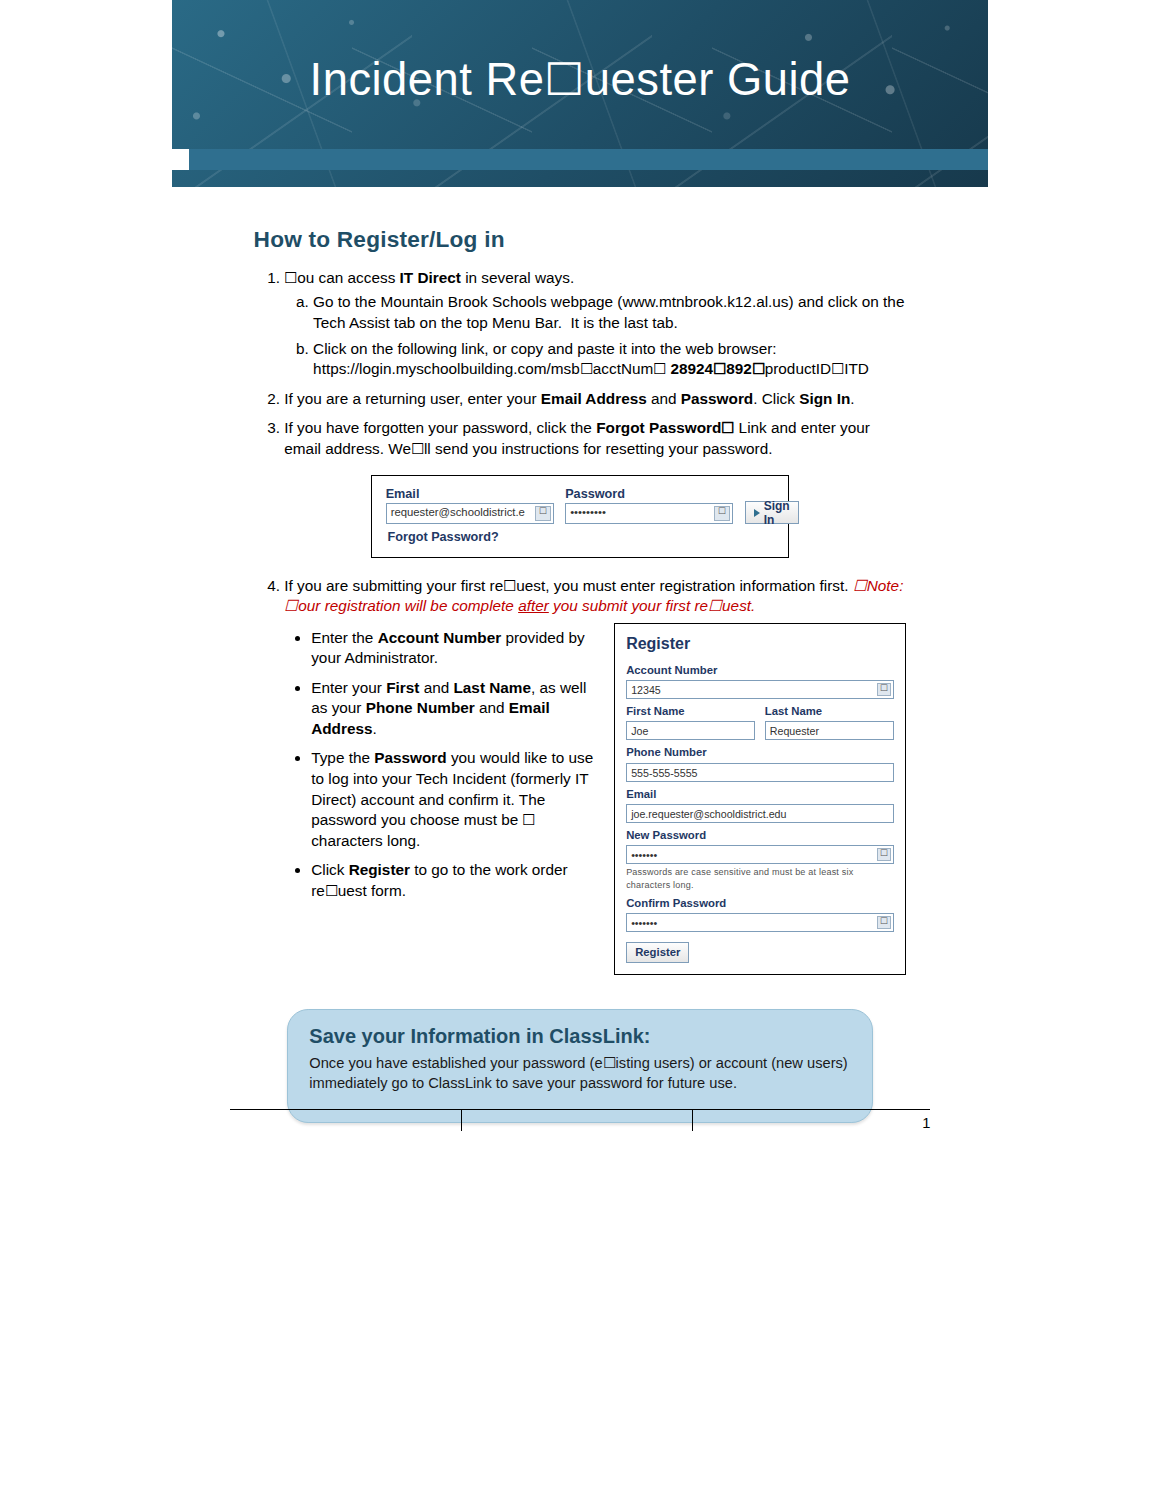Incident Re☐uester Guide
How to Register/Log in
☐ou can access IT Direct in several ways.
Go to the Mountain Brook Schools webpage (www.mtnbrook.k12.al.us) and click on the Tech Assist tab on the top Menu Bar. It is the last tab.
Click on the following link, or copy and paste it into the web browser:
https://login.myschoolbuilding.com/msb☐acctNum☐ 28924☐892☐productID☐ITD
If you are a returning user, enter your Email Address and Password. Click Sign In.
If you have forgotten your password, click the Forgot Password☐ Link and enter your email address. We☐ll send you instructions for resetting your password.
Email
requester@schooldistrict.e☐
Password
•••••••••☐
Sign In
Forgot Password?
If you are submitting your first re☐uest, you must enter registration information first. ☐Note: ☐our registration will be complete after you submit your first re☐uest.
Enter the Account Number provided by your Administrator.
Enter your First and Last Name, as well as your Phone Number and Email Address.
Type the Password you would like to use to log into your Tech Incident (formerly IT Direct) account and confirm it. The password you choose must be ☐ characters long.
Click Register to go to the work order re☐uest form.
Register
Account Number
12345☐
First Name
Joe
Last Name
Requester
Phone Number
555-555-5555
Email
joe.requester@schooldistrict.edu
New Password
•••••••☐
Passwords are case sensitive and must be at least six characters long.
Confirm Password
•••••••☐
Register
Save your Information in ClassLink:
Once you have established your password (e☐isting users) or account (new users) immediately go to ClassLink to save your password for future use.
1